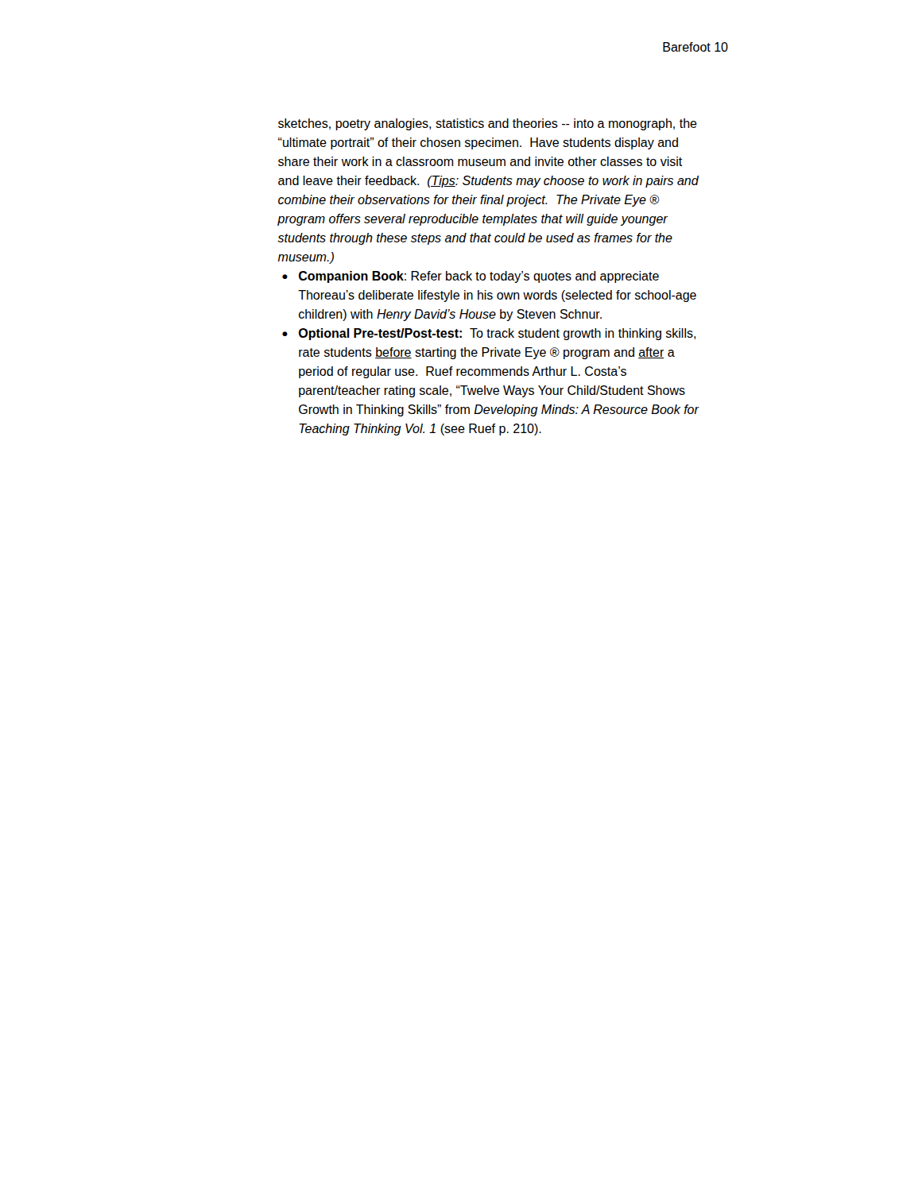Barefoot 10
sketches, poetry analogies, statistics and theories -- into a monograph, the “ultimate portrait” of their chosen specimen. Have students display and share their work in a classroom museum and invite other classes to visit and leave their feedback. (Tips: Students may choose to work in pairs and combine their observations for their final project. The Private Eye ® program offers several reproducible templates that will guide younger students through these steps and that could be used as frames for the museum.)
Companion Book: Refer back to today’s quotes and appreciate Thoreau’s deliberate lifestyle in his own words (selected for school-age children) with Henry David’s House by Steven Schnur.
Optional Pre-test/Post-test: To track student growth in thinking skills, rate students before starting the Private Eye ® program and after a period of regular use. Ruef recommends Arthur L. Costa’s parent/teacher rating scale, “Twelve Ways Your Child/Student Shows Growth in Thinking Skills” from Developing Minds: A Resource Book for Teaching Thinking Vol. 1 (see Ruef p. 210).